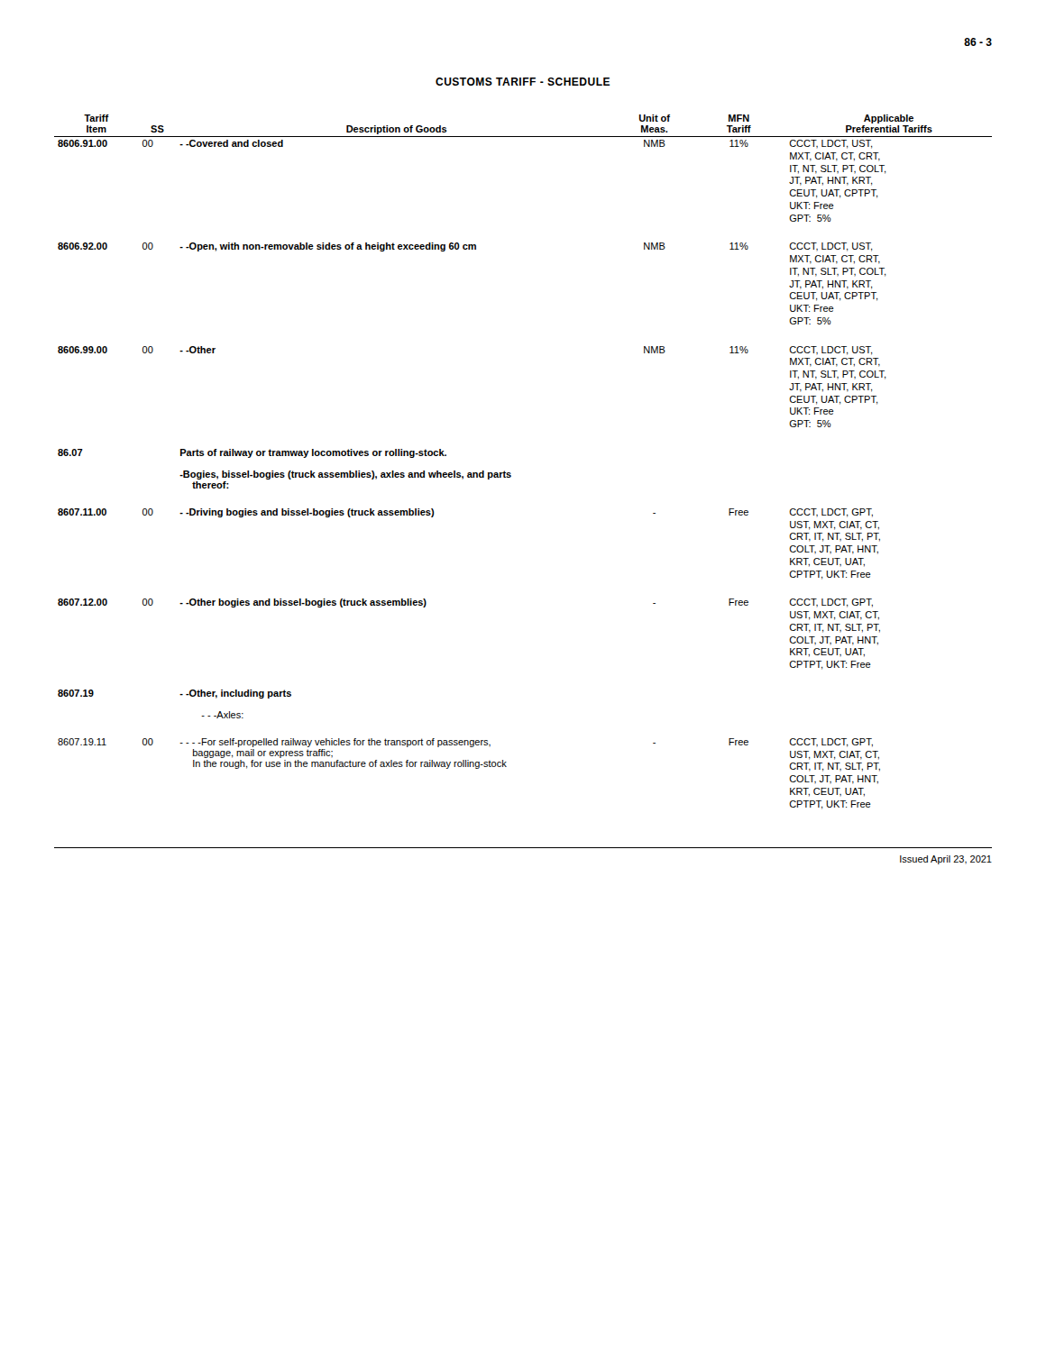86 - 3
CUSTOMS TARIFF - SCHEDULE
| Tariff Item | SS | Description of Goods | Unit of Meas. | MFN Tariff | Applicable Preferential Tariffs |
| --- | --- | --- | --- | --- | --- |
| 8606.91.00 | 00 | - -Covered and closed | NMB | 11% | CCCT, LDCT, UST, MXT, CIAT, CT, CRT, IT, NT, SLT, PT, COLT, JT, PAT, HNT, KRT, CEUT, UAT, CPTPT, UKT: Free GPT: 5% |
| 8606.92.00 | 00 | - -Open, with non-removable sides of a height exceeding 60 cm | NMB | 11% | CCCT, LDCT, UST, MXT, CIAT, CT, CRT, IT, NT, SLT, PT, COLT, JT, PAT, HNT, KRT, CEUT, UAT, CPTPT, UKT: Free GPT: 5% |
| 8606.99.00 | 00 | - -Other | NMB | 11% | CCCT, LDCT, UST, MXT, CIAT, CT, CRT, IT, NT, SLT, PT, COLT, JT, PAT, HNT, KRT, CEUT, UAT, CPTPT, UKT: Free GPT: 5% |
| 86.07 | | Parts of railway or tramway locomotives or rolling-stock. | | | |
| | | -Bogies, bissel-bogies (truck assemblies), axles and wheels, and parts thereof: | | | |
| 8607.11.00 | 00 | - -Driving bogies and bissel-bogies (truck assemblies) | - | Free | CCCT, LDCT, GPT, UST, MXT, CIAT, CT, CRT, IT, NT, SLT, PT, COLT, JT, PAT, HNT, KRT, CEUT, UAT, CPTPT, UKT: Free |
| 8607.12.00 | 00 | - -Other bogies and bissel-bogies (truck assemblies) | - | Free | CCCT, LDCT, GPT, UST, MXT, CIAT, CT, CRT, IT, NT, SLT, PT, COLT, JT, PAT, HNT, KRT, CEUT, UAT, CPTPT, UKT: Free |
| 8607.19 | | - -Other, including parts | | | |
| | | - - -Axles: | | | |
| 8607.19.11 | 00 | - - - -For self-propelled railway vehicles for the transport of passengers, baggage, mail or express traffic; In the rough, for use in the manufacture of axles for railway rolling-stock | - | Free | CCCT, LDCT, GPT, UST, MXT, CIAT, CT, CRT, IT, NT, SLT, PT, COLT, JT, PAT, HNT, KRT, CEUT, UAT, CPTPT, UKT: Free |
Issued April 23, 2021